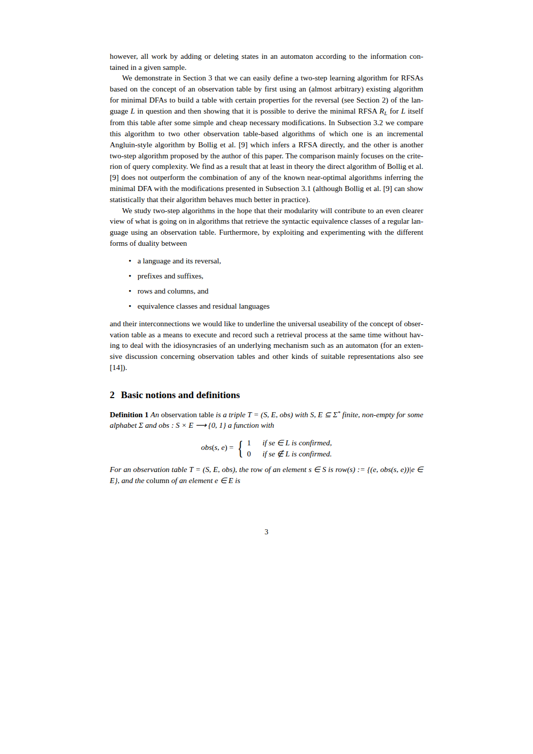however, all work by adding or deleting states in an automaton according to the information contained in a given sample.
We demonstrate in Section 3 that we can easily define a two-step learning algorithm for RFSAs based on the concept of an observation table by first using an (almost arbitrary) existing algorithm for minimal DFAs to build a table with certain properties for the reversal (see Section 2) of the language L in question and then showing that it is possible to derive the minimal RFSA RL for L itself from this table after some simple and cheap necessary modifications. In Subsection 3.2 we compare this algorithm to two other observation table-based algorithms of which one is an incremental Angluin-style algorithm by Bollig et al. [9] which infers a RFSA directly, and the other is another two-step algorithm proposed by the author of this paper. The comparison mainly focuses on the criterion of query complexity. We find as a result that at least in theory the direct algorithm of Bollig et al. [9] does not outperform the combination of any of the known near-optimal algorithms inferring the minimal DFA with the modifications presented in Subsection 3.1 (although Bollig et al. [9] can show statistically that their algorithm behaves much better in practice).
We study two-step algorithms in the hope that their modularity will contribute to an even clearer view of what is going on in algorithms that retrieve the syntactic equivalence classes of a regular language using an observation table. Furthermore, by exploiting and experimenting with the different forms of duality between
a language and its reversal,
prefixes and suffixes,
rows and columns, and
equivalence classes and residual languages
and their interconnections we would like to underline the universal useability of the concept of observation table as a means to execute and record such a retrieval process at the same time without having to deal with the idiosyncrasies of an underlying mechanism such as an automaton (for an extensive discussion concerning observation tables and other kinds of suitable representations also see [14]).
2 Basic notions and definitions
Definition 1 An observation table is a triple T = (S, E, obs) with S, E ⊆ Σ* finite, non-empty for some alphabet Σ and obs : S × E ⟶ {0, 1} a function with
obs(s, e) = {1 if se ∈ L is confirmed, 0 if se ∉ L is confirmed.
For an observation table T = (S, E, obs), the row of an element s ∈ S is row(s) := {(e, obs(s, e))|e ∈ E}, and the column of an element e ∈ E is
3